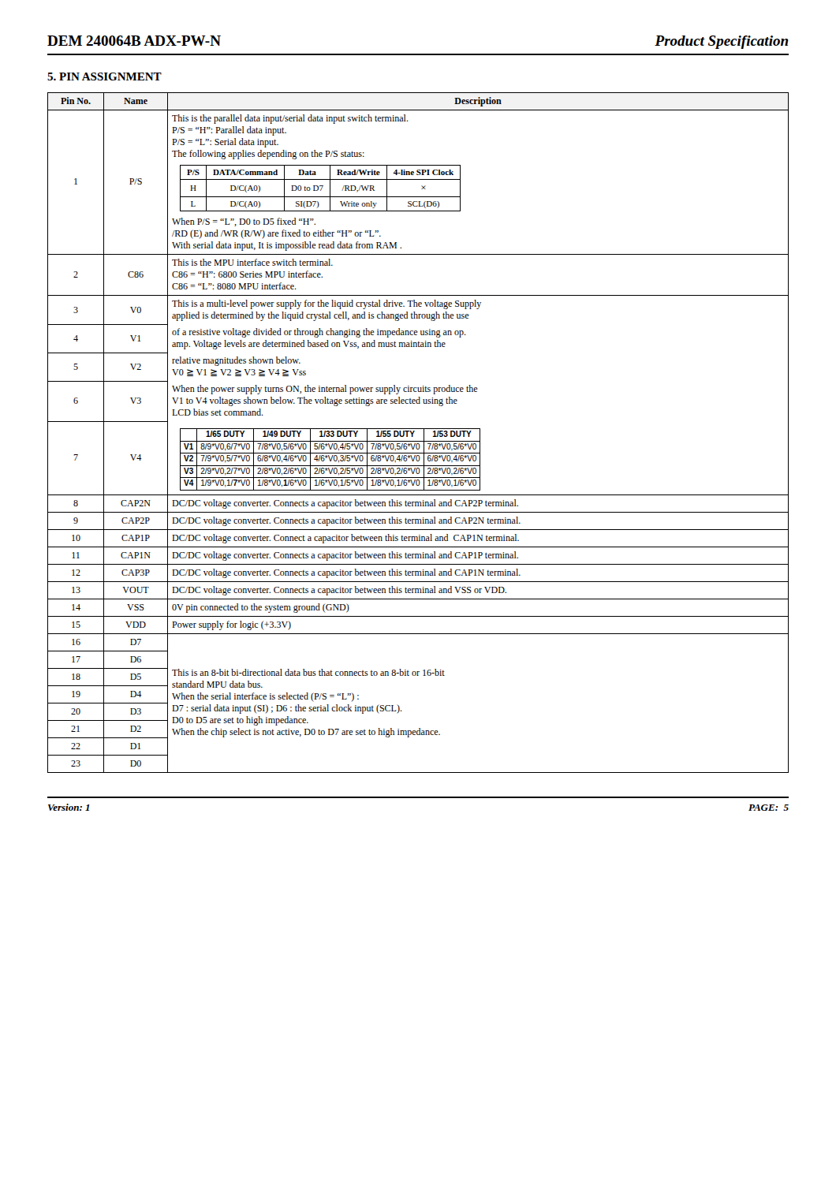DEM 240064B ADX-PW-N
Product Specification
5. PIN ASSIGNMENT
| Pin No. | Name | Description |
| --- | --- | --- |
| 1 | P/S | This is the parallel data input/serial data input switch terminal. P/S = “H”: Parallel data input. P/S = “L”: Serial data input. The following applies depending on the P/S status: / P/S / DATA/Command / Data / Read/Write / 4-line SPI Clock / / --- / --- / --- / --- / --- / / H / D/C(A0) / D0 to D7 / /RD,/WR / × / / L / D/C(A0) / SI(D7) / Write only / SCL(D6) / When P/S = “L”, D0 to D5 fixed “H”. /RD (E) and /WR (R/W) are fixed to either “H” or “L”. With serial data input, It is impossible read data from RAM . |
| 2 | C86 | This is the MPU interface switch terminal. C86 = “H”: 6800 Series MPU interface. C86 = “L”: 8080 MPU interface. |
| 3 | V0 | This is a multi-level power supply for the liquid crystal drive. The voltage Supply applied is determined by the liquid crystal cell, and is changed through the use |
| 4 | V1 | of a resistive voltage divided or through changing the impedance using an op. amp. Voltage levels are determined based on Vss, and must maintain the |
| 5 | V2 | relative magnitudes shown below. V0 ≧ V1 ≧ V2 ≧ V3 ≧ V4 ≧ Vss |
| 6 | V3 | When the power supply turns ON, the internal power supply circuits produce the V1 to V4 voltages shown below. The voltage settings are selected using the LCD bias set command. |
| 7 | V4 | / / 1/65 DUTY / 1/49 DUTY / 1/33 DUTY / 1/55 DUTY / 1/53 DUTY / / --- / --- / --- / --- / --- / --- / / V1 / 8/9*V0,6/7*V0 / 7/8*V0,5/6*V0 / 5/6*V0,4/5*V0 / 7/8*V0,5/6*V0 / 7/8*V0,5/6*V0 / / V2 / 7/9*V0,5/7*V0 / 6/8*V0,4/6*V0 / 4/6*V0,3/5*V0 / 6/8*V0,4/6*V0 / 6/8*V0,4/6*V0 / / V3 / 2/9*V0,2/7*V0 / 2/8*V0,2/6*V0 / 2/6*V0,2/5*V0 / 2/8*V0,2/6*V0 / 2/8*V0,2/6*V0 / / V4 / 1/9*V0,1/ 7 *V0 / 1/8*V0, 1 /6*V0 / 1/6*V0,1/5*V0 / 1/8*V0,1/6*V0 / 1/8*V0,1/6*V0 / |
| 8 | CAP2N | DC/DC voltage converter. Connects a capacitor between this terminal and CAP2P terminal. |
| 9 | CAP2P | DC/DC voltage converter. Connects a capacitor between this terminal and CAP2N terminal. |
| 10 | CAP1P | DC/DC voltage converter. Connect a capacitor between this terminal and CAP1N terminal. |
| 11 | CAP1N | DC/DC voltage converter. Connects a capacitor between this terminal and CAP1P terminal. |
| 12 | CAP3P | DC/DC voltage converter. Connects a capacitor between this terminal and CAP1N terminal. |
| 13 | VOUT | DC/DC voltage converter. Connects a capacitor between this terminal and VSS or VDD. |
| 14 | VSS | 0V pin connected to the system ground (GND) |
| 15 | VDD | Power supply for logic (+3.3V) |
| 16 | D7 | This is an 8-bit bi-directional data bus that connects to an 8-bit or 16-bit standard MPU data bus. When the serial interface is selected (P/S = “L”) : D7 : serial data input (SI) ; D6 : the serial clock input (SCL). D0 to D5 are set to high impedance. When the chip select is not active, D0 to D7 are set to high impedance. |
| 17 | D6 |
| 18 | D5 |
| 19 | D4 |
| 20 | D3 |
| 21 | D2 |
| 22 | D1 |
| 23 | D0 |
Version: 1
PAGE: 5